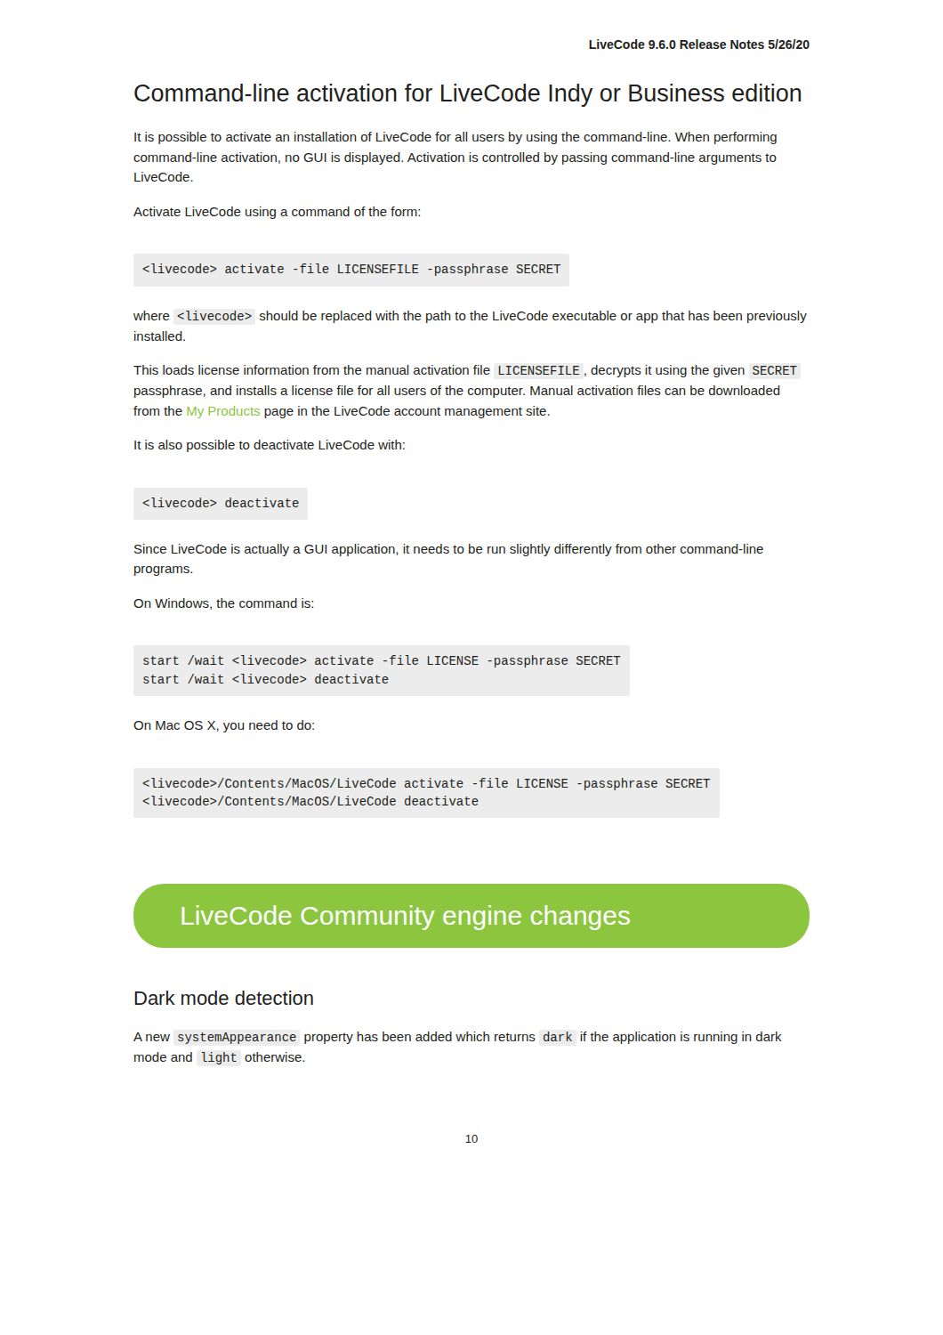LiveCode 9.6.0 Release Notes 5/26/20
Command-line activation for LiveCode Indy or Business edition
It is possible to activate an installation of LiveCode for all users by using the command-line. When performing command-line activation, no GUI is displayed. Activation is controlled by passing command-line arguments to LiveCode.
Activate LiveCode using a command of the form:
<livecode> activate -file LICENSEFILE -passphrase SECRET
where <livecode> should be replaced with the path to the LiveCode executable or app that has been previously installed.
This loads license information from the manual activation file LICENSEFILE, decrypts it using the given SECRET passphrase, and installs a license file for all users of the computer. Manual activation files can be downloaded from the My Products page in the LiveCode account management site.
It is also possible to deactivate LiveCode with:
<livecode> deactivate
Since LiveCode is actually a GUI application, it needs to be run slightly differently from other command-line programs.
On Windows, the command is:
start /wait <livecode> activate -file LICENSE -passphrase SECRET
start /wait <livecode> deactivate
On Mac OS X, you need to do:
<livecode>/Contents/MacOS/LiveCode activate -file LICENSE -passphrase SECRET
<livecode>/Contents/MacOS/LiveCode deactivate
LiveCode Community engine changes
Dark mode detection
A new systemAppearance property has been added which returns dark if the application is running in dark mode and light otherwise.
10